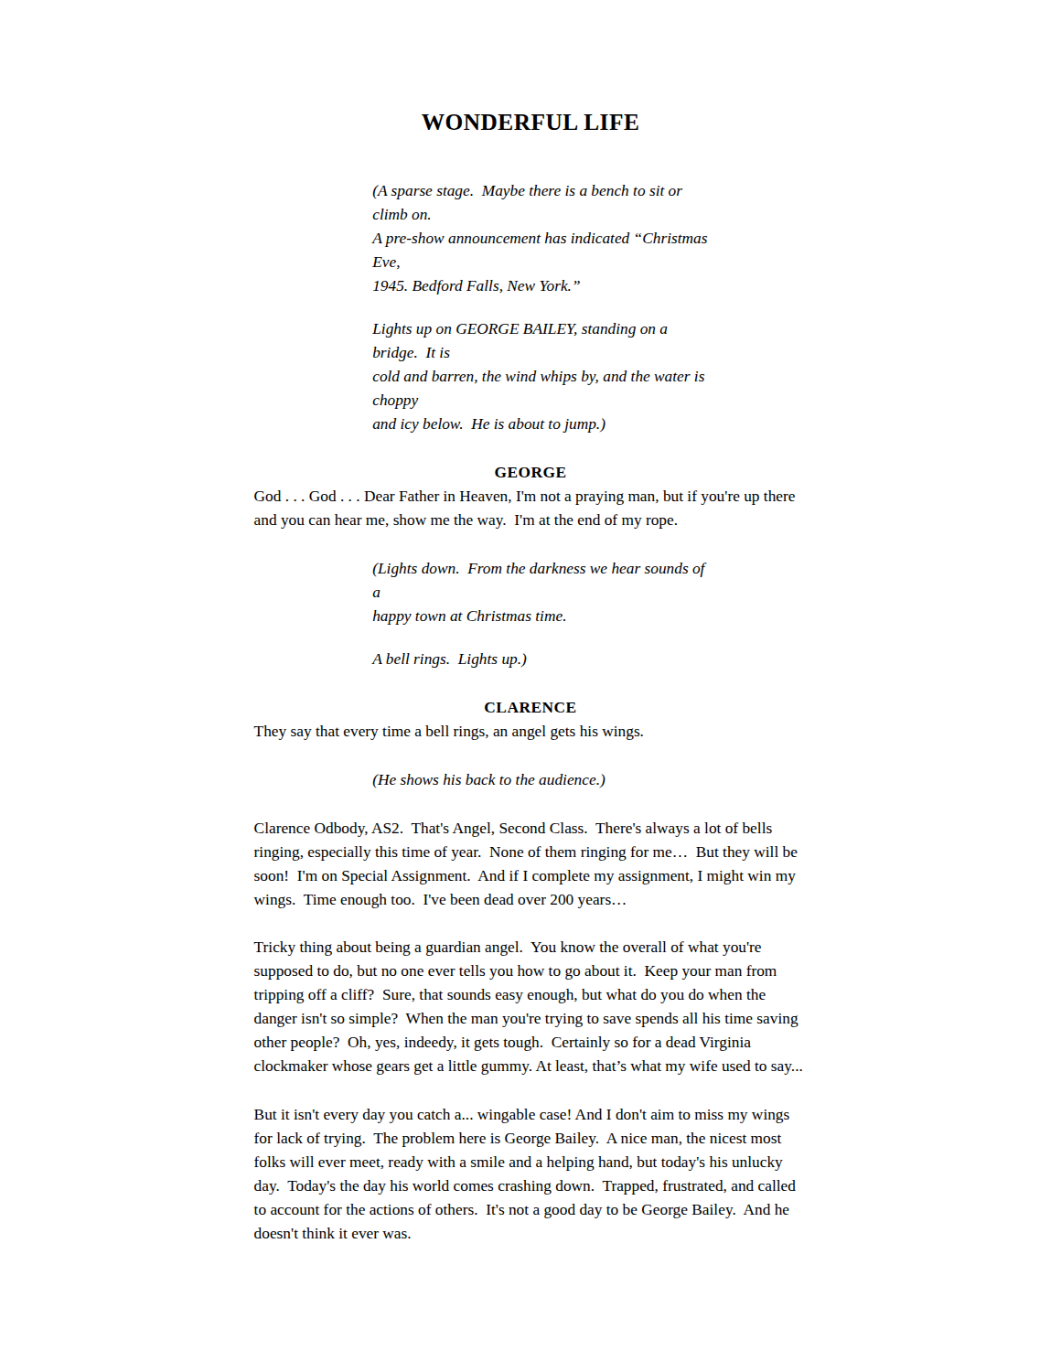WONDERFUL LIFE
(A sparse stage. Maybe there is a bench to sit or climb on.
A pre-show announcement has indicated “Christmas Eve,
1945. Bedford Falls, New York.”
Lights up on GEORGE BAILEY, standing on a bridge. It is
cold and barren, the wind whips by, and the water is choppy
and icy below. He is about to jump.)
GEORGE
God . . . God . . . Dear Father in Heaven, I'm not a praying man, but if you're up there and you can hear me, show me the way. I'm at the end of my rope.
(Lights down. From the darkness we hear sounds of a
happy town at Christmas time.
A bell rings. Lights up.)
CLARENCE
They say that every time a bell rings, an angel gets his wings.
(He shows his back to the audience.)
Clarence Odbody, AS2. That's Angel, Second Class. There's always a lot of bells ringing, especially this time of year. None of them ringing for me… But they will be soon! I'm on Special Assignment. And if I complete my assignment, I might win my wings. Time enough too. I've been dead over 200 years…
Tricky thing about being a guardian angel. You know the overall of what you're supposed to do, but no one ever tells you how to go about it. Keep your man from tripping off a cliff? Sure, that sounds easy enough, but what do you do when the danger isn't so simple? When the man you're trying to save spends all his time saving other people? Oh, yes, indeedy, it gets tough. Certainly so for a dead Virginia clockmaker whose gears get a little gummy. At least, that’s what my wife used to say...
But it isn't every day you catch a... wingable case! And I don't aim to miss my wings for lack of trying. The problem here is George Bailey. A nice man, the nicest most folks will ever meet, ready with a smile and a helping hand, but today's his unlucky day. Today's the day his world comes crashing down. Trapped, frustrated, and called to account for the actions of others. It's not a good day to be George Bailey. And he doesn't think it ever was.